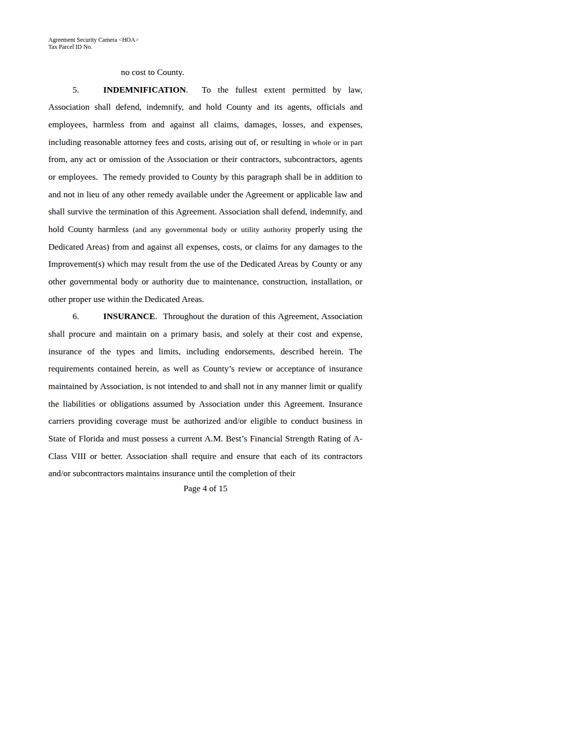Agreement Security Camera <HOA>
Tax Parcel ID No.
no cost to County.
5. INDEMNIFICATION. To the fullest extent permitted by law, Association shall defend, indemnify, and hold County and its agents, officials and employees, harmless from and against all claims, damages, losses, and expenses, including reasonable attorney fees and costs, arising out of, or resulting in whole or in part from, any act or omission of the Association or their contractors, subcontractors, agents or employees. The remedy provided to County by this paragraph shall be in addition to and not in lieu of any other remedy available under the Agreement or applicable law and shall survive the termination of this Agreement. Association shall defend, indemnify, and hold County harmless (and any governmental body or utility authority properly using the Dedicated Areas) from and against all expenses, costs, or claims for any damages to the Improvement(s) which may result from the use of the Dedicated Areas by County or any other governmental body or authority due to maintenance, construction, installation, or other proper use within the Dedicated Areas.
6. INSURANCE. Throughout the duration of this Agreement, Association shall procure and maintain on a primary basis, and solely at their cost and expense, insurance of the types and limits, including endorsements, described herein. The requirements contained herein, as well as County’s review or acceptance of insurance maintained by Association, is not intended to and shall not in any manner limit or qualify the liabilities or obligations assumed by Association under this Agreement. Insurance carriers providing coverage must be authorized and/or eligible to conduct business in State of Florida and must possess a current A.M. Best’s Financial Strength Rating of A- Class VIII or better. Association shall require and ensure that each of its contractors and/or subcontractors maintains insurance until the completion of their
Page 4 of 15